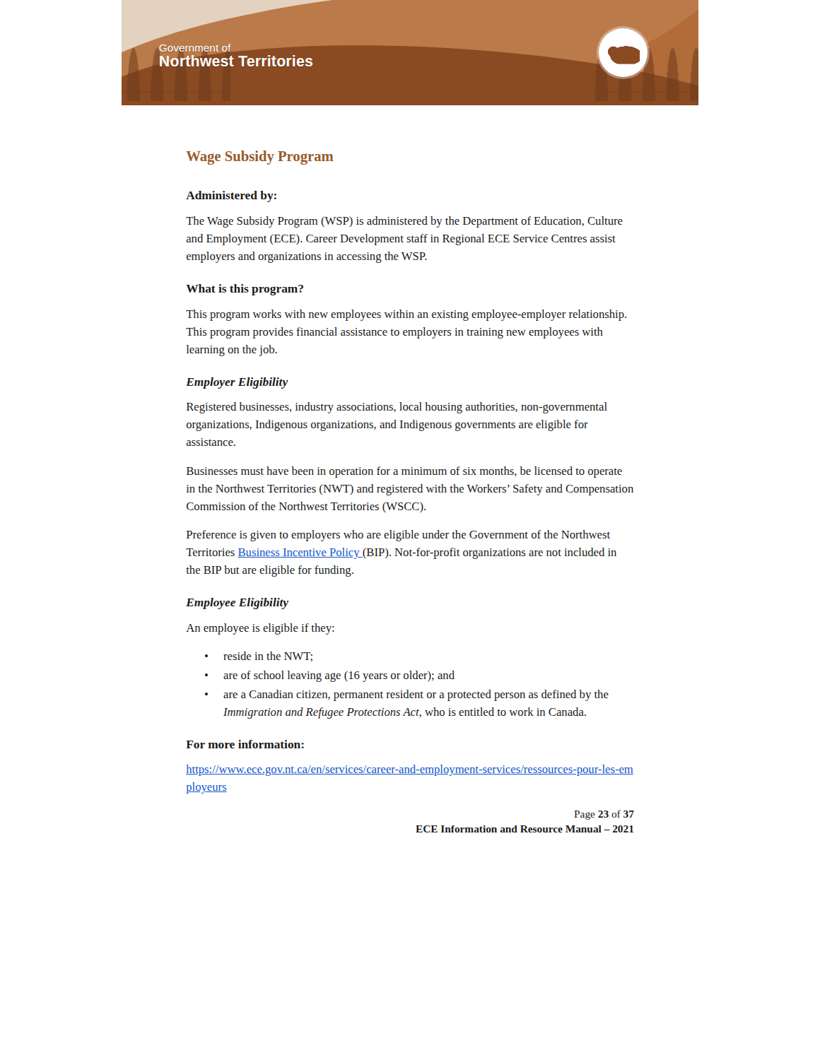Government of
Northwest Territories
Wage Subsidy Program
Administered by:
The Wage Subsidy Program (WSP) is administered by the Department of Education, Culture and Employment (ECE). Career Development staff in Regional ECE Service Centres assist employers and organizations in accessing the WSP.
What is this program?
This program works with new employees within an existing employee-employer relationship. This program provides financial assistance to employers in training new employees with learning on the job.
Employer Eligibility
Registered businesses, industry associations, local housing authorities, non-governmental organizations, Indigenous organizations, and Indigenous governments are eligible for assistance.
Businesses must have been in operation for a minimum of six months, be licensed to operate in the Northwest Territories (NWT) and registered with the Workers’ Safety and Compensation Commission of the Northwest Territories (WSCC).
Preference is given to employers who are eligible under the Government of the Northwest Territories Business Incentive Policy (BIP). Not-for-profit organizations are not included in the BIP but are eligible for funding.
Employee Eligibility
An employee is eligible if they:
reside in the NWT;
are of school leaving age (16 years or older); and
are a Canadian citizen, permanent resident or a protected person as defined by the Immigration and Refugee Protections Act, who is entitled to work in Canada.
For more information:
https://www.ece.gov.nt.ca/en/services/career-and-employment-services/ressources-pour-les-employeurs
Page 23 of 37
ECE Information and Resource Manual – 2021